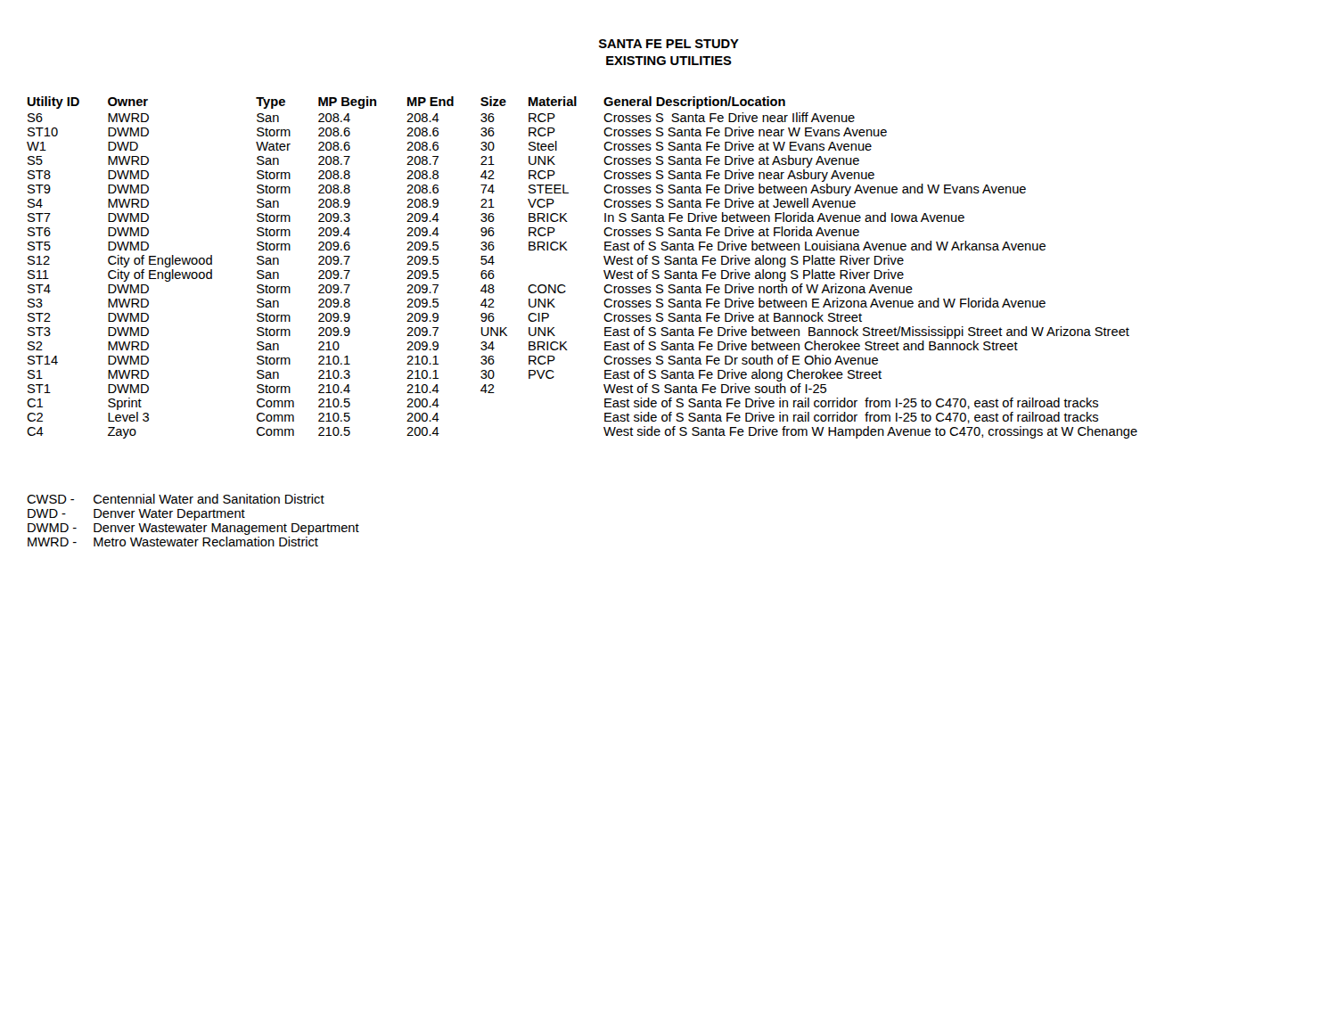SANTA FE PEL STUDY
EXISTING UTILITIES
| Utility ID | Owner | Type | MP Begin | MP End | Size | Material | General Description/Location |
| --- | --- | --- | --- | --- | --- | --- | --- |
| S6 | MWRD | San | 208.4 | 208.4 | 36 | RCP | Crosses S Santa Fe Drive near Iliff Avenue |
| ST10 | DWMD | Storm | 208.6 | 208.6 | 36 | RCP | Crosses S Santa Fe Drive near W Evans Avenue |
| W1 | DWD | Water | 208.6 | 208.6 | 30 | Steel | Crosses S Santa Fe Drive at W Evans Avenue |
| S5 | MWRD | San | 208.7 | 208.7 | 21 | UNK | Crosses S Santa Fe Drive at Asbury Avenue |
| ST8 | DWMD | Storm | 208.8 | 208.8 | 42 | RCP | Crosses S Santa Fe Drive near Asbury Avenue |
| ST9 | DWMD | Storm | 208.8 | 208.6 | 74 | STEEL | Crosses S Santa Fe Drive between Asbury Avenue and W Evans Avenue |
| S4 | MWRD | San | 208.9 | 208.9 | 21 | VCP | Crosses S Santa Fe Drive at Jewell Avenue |
| ST7 | DWMD | Storm | 209.3 | 209.4 | 36 | BRICK | In S Santa Fe Drive between Florida Avenue and Iowa Avenue |
| ST6 | DWMD | Storm | 209.4 | 209.4 | 96 | RCP | Crosses S Santa Fe Drive at Florida Avenue |
| ST5 | DWMD | Storm | 209.6 | 209.5 | 36 | BRICK | East of S Santa Fe Drive between Louisiana Avenue and W Arkansa Avenue |
| S12 | City of Englewood | San | 209.7 | 209.5 | 54 | | West of S Santa Fe Drive along S Platte River Drive |
| S11 | City of Englewood | San | 209.7 | 209.5 | 66 | | West of S Santa Fe Drive along S Platte River Drive |
| ST4 | DWMD | Storm | 209.7 | 209.7 | 48 | CONC | Crosses S Santa Fe Drive north of W Arizona Avenue |
| S3 | MWRD | San | 209.8 | 209.5 | 42 | UNK | Crosses S Santa Fe Drive between E Arizona Avenue and W Florida Avenue |
| ST2 | DWMD | Storm | 209.9 | 209.9 | 96 | CIP | Crosses S Santa Fe Drive at Bannock Street |
| ST3 | DWMD | Storm | 209.9 | 209.7 | UNK | UNK | East of S Santa Fe Drive between Bannock Street/Mississippi Street and W Arizona Street |
| S2 | MWRD | San | 210 | 209.9 | 34 | BRICK | East of S Santa Fe Drive between Cherokee Street and Bannock Street |
| ST14 | DWMD | Storm | 210.1 | 210.1 | 36 | RCP | Crosses S Santa Fe Dr south of E Ohio Avenue |
| S1 | MWRD | San | 210.3 | 210.1 | 30 | PVC | East of S Santa Fe Drive along Cherokee Street |
| ST1 | DWMD | Storm | 210.4 | 210.4 | 42 | | West of S Santa Fe Drive south of I-25 |
| C1 | Sprint | Comm | 210.5 | 200.4 | | | East side of S Santa Fe Drive in rail corridor from I-25 to C470, east of railroad tracks |
| C2 | Level 3 | Comm | 210.5 | 200.4 | | | East side of S Santa Fe Drive in rail corridor from I-25 to C470, east of railroad tracks |
| C4 | Zayo | Comm | 210.5 | 200.4 | | | West side of S Santa Fe Drive from W Hampden Avenue to C470, crossings at W Chenange |
| CWSD - | Centennial Water and Sanitation District |
| DWD - | Denver Water Department |
| DWMD - | Denver Wastewater Management Department |
| MWRD - | Metro Wastewater Reclamation District |